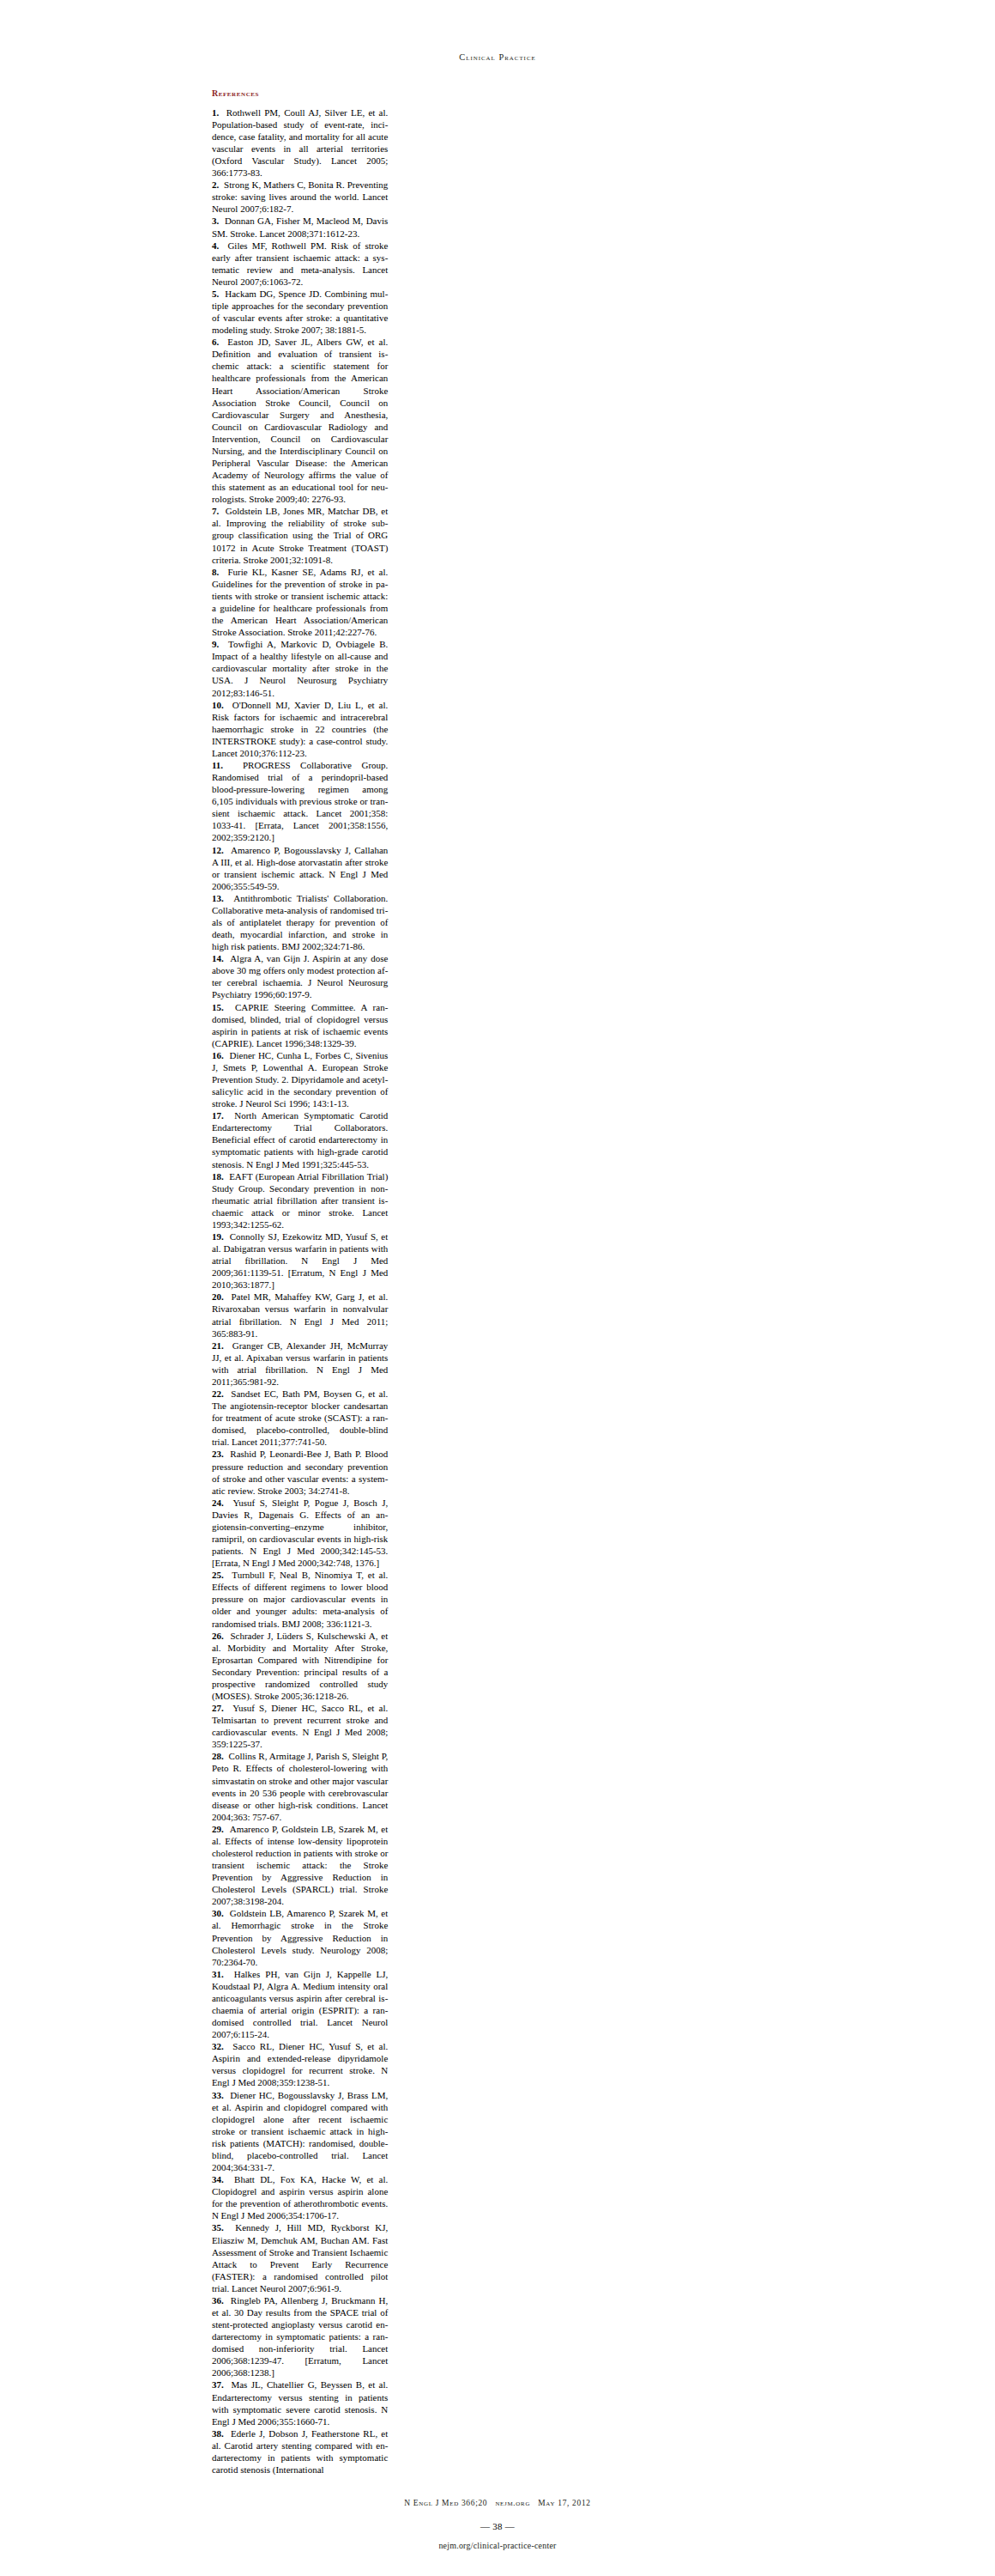Clinical Practice
References
1. Rothwell PM, Coull AJ, Silver LE, et al. Population-based study of event-rate, incidence, case fatality, and mortality for all acute vascular events in all arterial territories (Oxford Vascular Study). Lancet 2005; 366:1773-83.
2. Strong K, Mathers C, Bonita R. Preventing stroke: saving lives around the world. Lancet Neurol 2007;6:182-7.
3. Donnan GA, Fisher M, Macleod M, Davis SM. Stroke. Lancet 2008;371:1612-23.
4. Giles MF, Rothwell PM. Risk of stroke early after transient ischaemic attack: a systematic review and meta-analysis. Lancet Neurol 2007;6:1063-72.
5. Hackam DG, Spence JD. Combining multiple approaches for the secondary prevention of vascular events after stroke: a quantitative modeling study. Stroke 2007; 38:1881-5.
6. Easton JD, Saver JL, Albers GW, et al. Definition and evaluation of transient ischemic attack: a scientific statement for healthcare professionals from the American Heart Association/American Stroke Association Stroke Council, Council on Cardiovascular Surgery and Anesthesia, Council on Cardiovascular Radiology and Intervention, Council on Cardiovascular Nursing, and the Interdisciplinary Council on Peripheral Vascular Disease: the American Academy of Neurology affirms the value of this statement as an educational tool for neurologists. Stroke 2009;40: 2276-93.
7. Goldstein LB, Jones MR, Matchar DB, et al. Improving the reliability of stroke subgroup classification using the Trial of ORG 10172 in Acute Stroke Treatment (TOAST) criteria. Stroke 2001;32:1091-8.
8. Furie KL, Kasner SE, Adams RJ, et al. Guidelines for the prevention of stroke in patients with stroke or transient ischemic attack: a guideline for healthcare professionals from the American Heart Association/American Stroke Association. Stroke 2011;42:227-76.
9. Towfighi A, Markovic D, Ovbiagele B. Impact of a healthy lifestyle on all-cause and cardiovascular mortality after stroke in the USA. J Neurol Neurosurg Psychiatry 2012;83:146-51.
10. O'Donnell MJ, Xavier D, Liu L, et al. Risk factors for ischaemic and intracerebral haemorrhagic stroke in 22 countries (the INTERSTROKE study): a case-control study. Lancet 2010;376:112-23.
11. PROGRESS Collaborative Group. Randomised trial of a perindopril-based blood-pressure-lowering regimen among 6,105 individuals with previous stroke or transient ischaemic attack. Lancet 2001;358: 1033-41. [Errata, Lancet 2001;358:1556, 2002;359:2120.]
12. Amarenco P, Bogousslavsky J, Callahan A III, et al. High-dose atorvastatin after stroke or transient ischemic attack. N Engl J Med 2006;355:549-59.
13. Antithrombotic Trialists' Collaboration. Collaborative meta-analysis of randomised trials of antiplatelet therapy for prevention of death, myocardial infarction, and stroke in high risk patients. BMJ 2002;324:71-86.
14. Algra A, van Gijn J. Aspirin at any dose above 30 mg offers only modest protection after cerebral ischaemia. J Neurol Neurosurg Psychiatry 1996;60:197-9.
15. CAPRIE Steering Committee. A randomised, blinded, trial of clopidogrel versus aspirin in patients at risk of ischaemic events (CAPRIE). Lancet 1996;348:1329-39.
16. Diener HC, Cunha L, Forbes C, Sivenius J, Smets P, Lowenthal A. European Stroke Prevention Study. 2. Dipyridamole and acetylsalicylic acid in the secondary prevention of stroke. J Neurol Sci 1996; 143:1-13.
17. North American Symptomatic Carotid Endarterectomy Trial Collaborators. Beneficial effect of carotid endarterectomy in symptomatic patients with high-grade carotid stenosis. N Engl J Med 1991;325:445-53.
18. EAFT (European Atrial Fibrillation Trial) Study Group. Secondary prevention in non-rheumatic atrial fibrillation after transient ischaemic attack or minor stroke. Lancet 1993;342:1255-62.
19. Connolly SJ, Ezekowitz MD, Yusuf S, et al. Dabigatran versus warfarin in patients with atrial fibrillation. N Engl J Med 2009;361:1139-51. [Erratum, N Engl J Med 2010;363:1877.]
20. Patel MR, Mahaffey KW, Garg J, et al. Rivaroxaban versus warfarin in nonvalvular atrial fibrillation. N Engl J Med 2011; 365:883-91.
21. Granger CB, Alexander JH, McMurray JJ, et al. Apixaban versus warfarin in patients with atrial fibrillation. N Engl J Med 2011;365:981-92.
22. Sandset EC, Bath PM, Boysen G, et al. The angiotensin-receptor blocker candesartan for treatment of acute stroke (SCAST): a randomised, placebo-controlled, double-blind trial. Lancet 2011;377:741-50.
23. Rashid P, Leonardi-Bee J, Bath P. Blood pressure reduction and secondary prevention of stroke and other vascular events: a systematic review. Stroke 2003; 34:2741-8.
24. Yusuf S, Sleight P, Pogue J, Bosch J, Davies R, Dagenais G. Effects of an angiotensin-converting–enzyme inhibitor, ramipril, on cardiovascular events in high-risk patients. N Engl J Med 2000;342:145-53. [Errata, N Engl J Med 2000;342:748, 1376.]
25. Turnbull F, Neal B, Ninomiya T, et al. Effects of different regimens to lower blood pressure on major cardiovascular events in older and younger adults: meta-analysis of randomised trials. BMJ 2008; 336:1121-3.
26. Schrader J, Lüders S, Kulschewski A, et al. Morbidity and Mortality After Stroke, Eprosartan Compared with Nitrendipine for Secondary Prevention: principal results of a prospective randomized controlled study (MOSES). Stroke 2005;36:1218-26.
27. Yusuf S, Diener HC, Sacco RL, et al. Telmisartan to prevent recurrent stroke and cardiovascular events. N Engl J Med 2008; 359:1225-37.
28. Collins R, Armitage J, Parish S, Sleight P, Peto R. Effects of cholesterol-lowering with simvastatin on stroke and other major vascular events in 20 536 people with cerebrovascular disease or other high-risk conditions. Lancet 2004;363: 757-67.
29. Amarenco P, Goldstein LB, Szarek M, et al. Effects of intense low-density lipoprotein cholesterol reduction in patients with stroke or transient ischemic attack: the Stroke Prevention by Aggressive Reduction in Cholesterol Levels (SPARCL) trial. Stroke 2007;38:3198-204.
30. Goldstein LB, Amarenco P, Szarek M, et al. Hemorrhagic stroke in the Stroke Prevention by Aggressive Reduction in Cholesterol Levels study. Neurology 2008; 70:2364-70.
31. Halkes PH, van Gijn J, Kappelle LJ, Koudstaal PJ, Algra A. Medium intensity oral anticoagulants versus aspirin after cerebral ischaemia of arterial origin (ESPRIT): a randomised controlled trial. Lancet Neurol 2007;6:115-24.
32. Sacco RL, Diener HC, Yusuf S, et al. Aspirin and extended-release dipyridamole versus clopidogrel for recurrent stroke. N Engl J Med 2008;359:1238-51.
33. Diener HC, Bogousslavsky J, Brass LM, et al. Aspirin and clopidogrel compared with clopidogrel alone after recent ischaemic stroke or transient ischaemic attack in high-risk patients (MATCH): randomised, double-blind, placebo-controlled trial. Lancet 2004;364:331-7.
34. Bhatt DL, Fox KA, Hacke W, et al. Clopidogrel and aspirin versus aspirin alone for the prevention of atherothrombotic events. N Engl J Med 2006;354:1706-17.
35. Kennedy J, Hill MD, Ryckborst KJ, Eliasziw M, Demchuk AM, Buchan AM. Fast Assessment of Stroke and Transient Ischaemic Attack to Prevent Early Recurrence (FASTER): a randomised controlled pilot trial. Lancet Neurol 2007;6:961-9.
36. Ringleb PA, Allenberg J, Bruckmann H, et al. 30 Day results from the SPACE trial of stent-protected angioplasty versus carotid endarterectomy in symptomatic patients: a randomised non-inferiority trial. Lancet 2006;368:1239-47. [Erratum, Lancet 2006;368:1238.]
37. Mas JL, Chatellier G, Beyssen B, et al. Endarterectomy versus stenting in patients with symptomatic severe carotid stenosis. N Engl J Med 2006;355:1660-71.
38. Ederle J, Dobson J, Featherstone RL, et al. Carotid artery stenting compared with endarterectomy in patients with symptomatic carotid stenosis (International
N Engl J Med 366;20 nejm.org May 17, 2012
— 38 —
nejm.org/clinical-practice-center